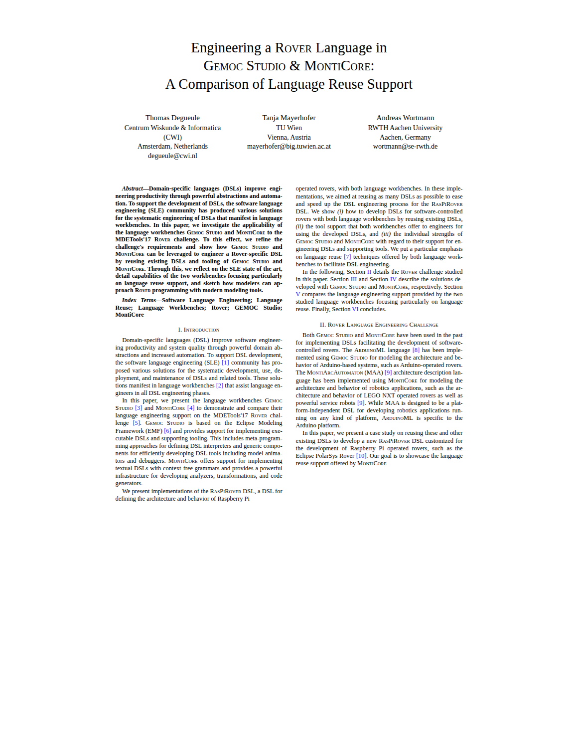Engineering a Rover Language in
Gemoc Studio & MontiCore:
A Comparison of Language Reuse Support
Thomas Degueule
Centrum Wiskunde & Informatica (CWI)
Amsterdam, Netherlands
degueule@cwi.nl
Tanja Mayerhofer
TU Wien
Vienna, Austria
mayerhofer@big.tuwien.ac.at
Andreas Wortmann
RWTH Aachen University
Aachen, Germany
wortmann@se-rwth.de
Abstract—Domain-specific languages (DSLs) improve engineering productivity through powerful abstractions and automation. To support the development of DSLs, the software language engineering (SLE) community has produced various solutions for the systematic engineering of DSLs that manifest in language workbenches. In this paper, we investigate the applicability of the language workbenches Gemoc Studio and MontiCore to the MDETools'17 Rover challenge. To this effect, we refine the challenge's requirements and show how Gemoc Studio and MontiCore can be leveraged to engineer a Rover-specific DSL by reusing existing DSLs and tooling of Gemoc Studio and MontiCore. Through this, we reflect on the SLE state of the art, detail capabilities of the two workbenches focusing particularly on language reuse support, and sketch how modelers can approach Rover programming with modern modeling tools.
Index Terms—Software Language Engineering; Language Reuse; Language Workbenches; Rover; GEMOC Studio; MontiCore
I. Introduction
Domain-specific languages (DSL) improve software engineering productivity and system quality through powerful domain abstractions and increased automation. To support DSL development, the software language engineering (SLE) [1] community has proposed various solutions for the systematic development, use, deployment, and maintenance of DSLs and related tools. These solutions manifest in language workbenches [2] that assist language engineers in all DSL engineering phases.
In this paper, we present the language workbenches Gemoc Studio [3] and MontiCore [4] to demonstrate and compare their language engineering support on the MDETools'17 Rover challenge [5]. Gemoc Studio is based on the Eclipse Modeling Framework (EMF) [6] and provides support for implementing executable DSLs and supporting tooling. This includes meta-programming approaches for defining DSL interpreters and generic components for efficiently developing DSL tools including model animators and debuggers. MontiCore offers support for implementing textual DSLs with context-free grammars and provides a powerful infrastructure for developing analyzers, transformations, and code generators.
We present implementations of the RasPiRover DSL, a DSL for defining the architecture and behavior of Raspberry Pi
operated rovers, with both language workbenches. In these implementations, we aimed at reusing as many DSLs as possible to ease and speed up the DSL engineering process for the RasPiRover DSL. We show (i) how to develop DSLs for software-controlled rovers with both language workbenches by reusing existing DSLs, (ii) the tool support that both workbenches offer to engineers for using the developed DSLs, and (iii) the individual strengths of Gemoc Studio and MontiCore with regard to their support for engineering DSLs and supporting tools. We put a particular emphasis on language reuse [7] techniques offered by both language workbenches to facilitate DSL engineering.
In the following, Section II details the Rover challenge studied in this paper. Section III and Section IV describe the solutions developed with Gemoc Studio and MontiCore, respectively. Section V compares the language engineering support provided by the two studied language workbenches focusing particularly on language reuse. Finally, Section VI concludes.
II. Rover Language Engineering Challenge
Both Gemoc Studio and MontiCore have been used in the past for implementing DSLs facilitating the development of software-controlled rovers. The ArduinoML language [8] has been implemented using Gemoc Studio for modeling the architecture and behavior of Arduino-based systems, such as Arduino-operated rovers. The MontiArcAutomaton (MAA) [9] architecture description language has been implemented using MontiCore for modeling the architecture and behavior of robotics applications, such as the architecture and behavior of LEGO NXT operated rovers as well as powerful service robots [9]. While MAA is designed to be a platform-independent DSL for developing robotics applications running on any kind of platform, ArduinoML is specific to the Arduino platform.
In this paper, we present a case study on reusing these and other existing DSLs to develop a new RasPiRover DSL customized for the development of Raspberry Pi operated rovers, such as the Eclipse PolarSys Rover [10]. Our goal is to showcase the language reuse support offered by MontiCore